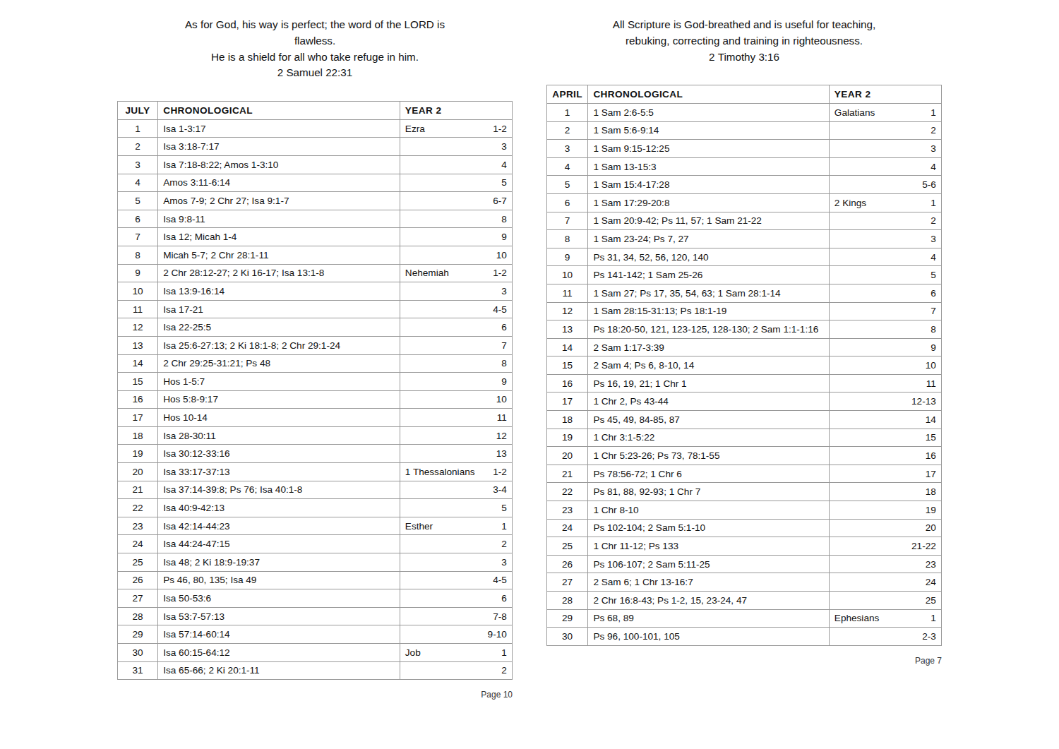As for God, his way is perfect; the word of the LORD is flawless.
He is a shield for all who take refuge in him. 2 Samuel 22:31
July reading plan
| July | Chronological | Year 2 |
| --- | --- | --- |
| 1 | Isa 1-3:17 | Ezra 1-2 |
| 2 | Isa 3:18-7:17 | 3 |
| 3 | Isa 7:18-8:22; Amos 1-3:10 | 4 |
| 4 | Amos 3:11-6:14 | 5 |
| 5 | Amos 7-9; 2 Chr 27; Isa 9:1-7 | 6-7 |
| 6 | Isa 9:8-11 | 8 |
| 7 | Isa 12; Micah 1-4 | 9 |
| 8 | Micah 5-7; 2 Chr 28:1-11 | 10 |
| 9 | 2 Chr 28:12-27; 2 Ki 16-17; Isa 13:1-8 | Nehemiah 1-2 |
| 10 | Isa 13:9-16:14 | 3 |
| 11 | Isa 17-21 | 4-5 |
| 12 | Isa 22-25:5 | 6 |
| 13 | Isa 25:6-27:13; 2 Ki 18:1-8; 2 Chr 29:1-24 | 7 |
| 14 | 2 Chr 29:25-31:21; Ps 48 | 8 |
| 15 | Hos 1-5:7 | 9 |
| 16 | Hos 5:8-9:17 | 10 |
| 17 | Hos 10-14 | 11 |
| 18 | Isa 28-30:11 | 12 |
| 19 | Isa 30:12-33:16 | 13 |
| 20 | Isa 33:17-37:13 | 1 Thessalonians 1-2 |
| 21 | Isa 37:14-39:8; Ps 76; Isa 40:1-8 | 3-4 |
| 22 | Isa 40:9-42:13 | 5 |
| 23 | Isa 42:14-44:23 | Esther 1 |
| 24 | Isa 44:24-47:15 | 2 |
| 25 | Isa 48; 2 Ki 18:9-19:37 | 3 |
| 26 | Ps 46, 80, 135; Isa 49 | 4-5 |
| 27 | Isa 50-53:6 | 6 |
| 28 | Isa 53:7-57:13 | 7-8 |
| 29 | Isa 57:14-60:14 | 9-10 |
| 30 | Isa 60:15-64:12 | Job 1 |
| 31 | Isa 65-66; 2 Ki 20:1-11 | 2 |
Page 10
All Scripture is God-breathed and is useful for teaching, rebuking, correcting and training in righteousness. 2 Timothy 3:16
April reading plan
| April | Chronological | Year 2 |
| --- | --- | --- |
| 1 | 1 Sam 2:6-5:5 | Galatians 1 |
| 2 | 1 Sam 5:6-9:14 | 2 |
| 3 | 1 Sam 9:15-12:25 | 3 |
| 4 | 1 Sam 13-15:3 | 4 |
| 5 | 1 Sam 15:4-17:28 | 5-6 |
| 6 | 1 Sam 17:29-20:8 | 2 Kings 1 |
| 7 | 1 Sam 20:9-42; Ps 11, 57; 1 Sam 21-22 | 2 |
| 8 | 1 Sam 23-24; Ps 7, 27 | 3 |
| 9 | Ps 31, 34, 52, 56, 120, 140 | 4 |
| 10 | Ps 141-142; 1 Sam 25-26 | 5 |
| 11 | 1 Sam 27; Ps 17, 35, 54, 63; 1 Sam 28:1-14 | 6 |
| 12 | 1 Sam 28:15-31:13; Ps 18:1-19 | 7 |
| 13 | Ps 18:20-50, 121, 123-125, 128-130; 2 Sam 1:1-1:16 | 8 |
| 14 | 2 Sam 1:17-3:39 | 9 |
| 15 | 2 Sam 4; Ps 6, 8-10, 14 | 10 |
| 16 | Ps 16, 19, 21; 1 Chr 1 | 11 |
| 17 | 1 Chr 2, Ps 43-44 | 12-13 |
| 18 | Ps 45, 49, 84-85, 87 | 14 |
| 19 | 1 Chr 3:1-5:22 | 15 |
| 20 | 1 Chr 5:23-26; Ps 73, 78:1-55 | 16 |
| 21 | Ps 78:56-72; 1 Chr 6 | 17 |
| 22 | Ps 81, 88, 92-93; 1 Chr 7 | 18 |
| 23 | 1 Chr 8-10 | 19 |
| 24 | Ps 102-104; 2 Sam 5:1-10 | 20 |
| 25 | 1 Chr 11-12; Ps 133 | 21-22 |
| 26 | Ps 106-107; 2 Sam 5:11-25 | 23 |
| 27 | 2 Sam 6; 1 Chr 13-16:7 | 24 |
| 28 | 2 Chr 16:8-43; Ps 1-2, 15, 23-24, 47 | 25 |
| 29 | Ps 68, 89 | Ephesians 1 |
| 30 | Ps 96, 100-101, 105 | 2-3 |
Page 7